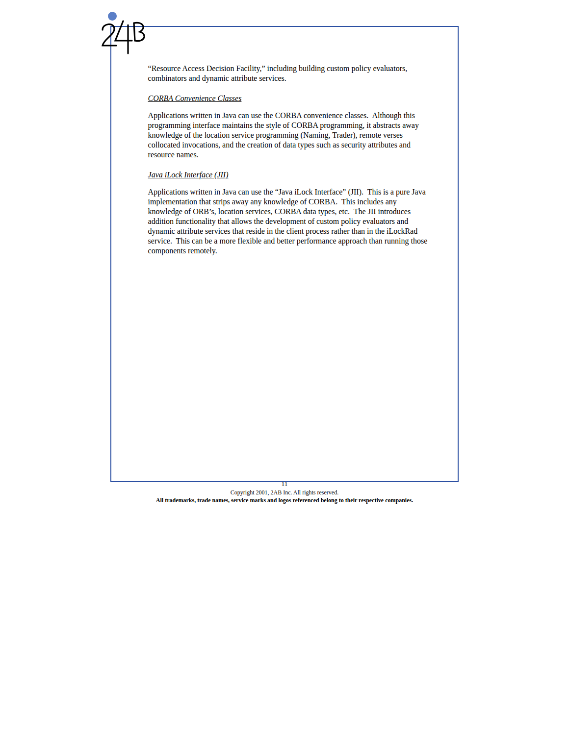“Resource Access Decision Facility,” including building custom policy evaluators, combinators and dynamic attribute services.
CORBA Convenience Classes
Applications written in Java can use the CORBA convenience classes. Although this programming interface maintains the style of CORBA programming, it abstracts away knowledge of the location service programming (Naming, Trader), remote verses collocated invocations, and the creation of data types such as security attributes and resource names.
Java iLock Interface (JII)
Applications written in Java can use the “Java iLock Interface” (JII). This is a pure Java implementation that strips away any knowledge of CORBA. This includes any knowledge of ORB’s, location services, CORBA data types, etc. The JII introduces addition functionality that allows the development of custom policy evaluators and dynamic attribute services that reside in the client process rather than in the iLockRad service. This can be a more flexible and better performance approach than running those components remotely.
11
Copyright 2001, 2AB Inc. All rights reserved.
All trademarks, trade names, service marks and logos referenced belong to their respective companies.